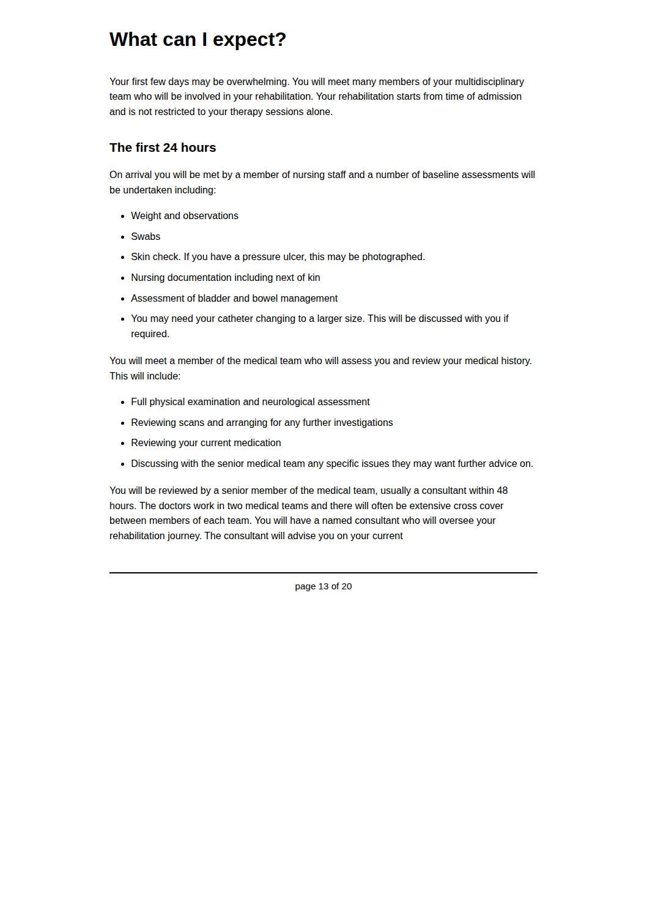What can I expect?
Your first few days may be overwhelming. You will meet many members of your multidisciplinary team who will be involved in your rehabilitation. Your rehabilitation starts from time of admission and is not restricted to your therapy sessions alone.
The first 24 hours
On arrival you will be met by a member of nursing staff and a number of baseline assessments will be undertaken including:
Weight and observations
Swabs
Skin check. If you have a pressure ulcer, this may be photographed.
Nursing documentation including next of kin
Assessment of bladder and bowel management
You may need your catheter changing to a larger size. This will be discussed with you if required.
You will meet a member of the medical team who will assess you and review your medical history. This will include:
Full physical examination and neurological assessment
Reviewing scans and arranging for any further investigations
Reviewing your current medication
Discussing with the senior medical team any specific issues they may want further advice on.
You will be reviewed by a senior member of the medical team, usually a consultant within 48 hours. The doctors work in two medical teams and there will often be extensive cross cover between members of each team. You will have a named consultant who will oversee your rehabilitation journey. The consultant will advise you on your current
page 13 of 20